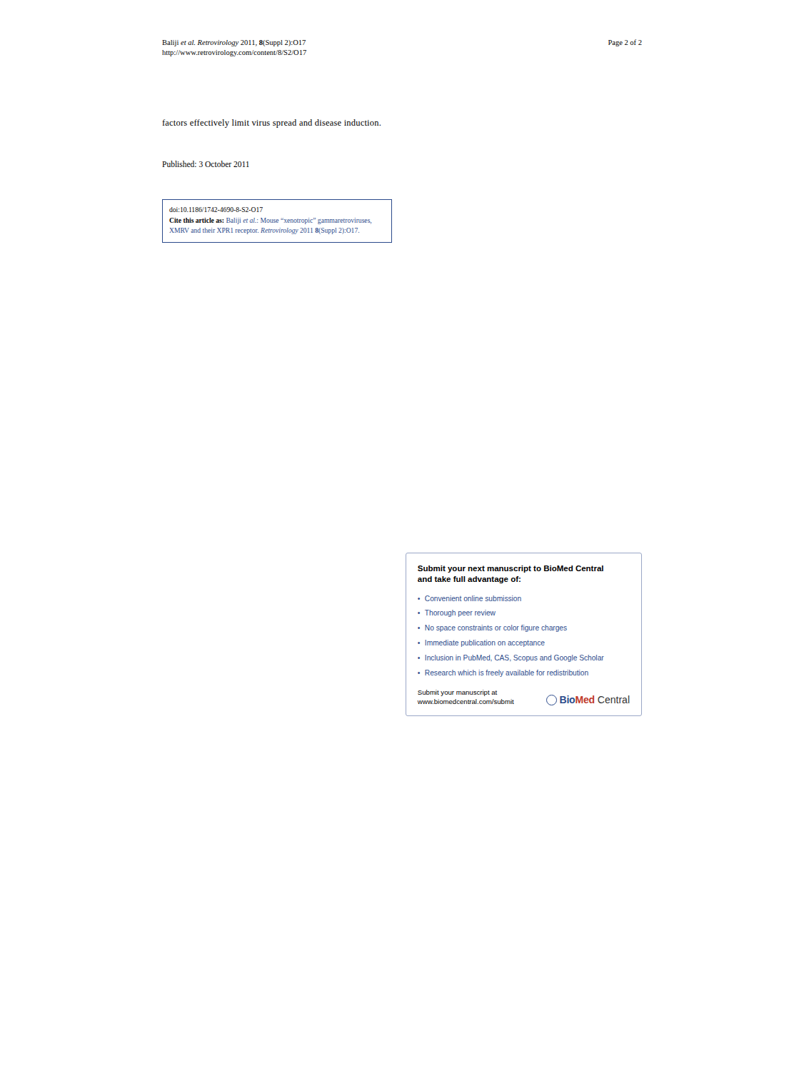Baliji et al. Retrovirology 2011, 8(Suppl 2):O17
http://www.retrovirology.com/content/8/S2/O17
Page 2 of 2
factors effectively limit virus spread and disease induction.
Published: 3 October 2011
doi:10.1186/1742-4690-8-S2-O17
Cite this article as: Baliji et al.: Mouse “xenotropic” gammaretroviruses, XMRV and their XPR1 receptor. Retrovirology 2011 8(Suppl 2):O17.
Submit your next manuscript to BioMed Central
and take full advantage of:
Convenient online submission
Thorough peer review
No space constraints or color figure charges
Immediate publication on acceptance
Inclusion in PubMed, CAS, Scopus and Google Scholar
Research which is freely available for redistribution
Submit your manuscript at
www.biomedcentral.com/submit
Bio Med Central